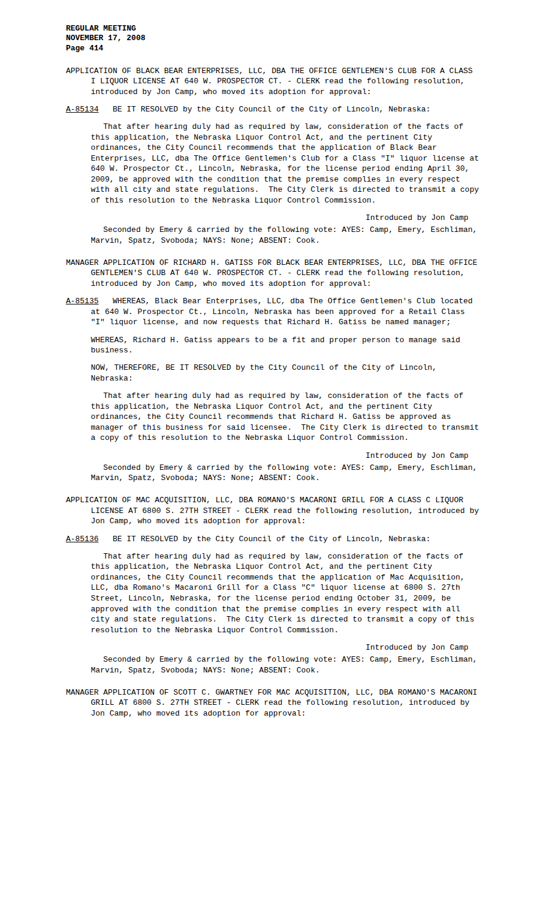REGULAR MEETING
NOVEMBER 17, 2008
Page 414
APPLICATION OF BLACK BEAR ENTERPRISES, LLC, DBA THE OFFICE GENTLEMEN'S CLUB FOR A CLASS I LIQUOR LICENSE AT 640 W. PROSPECTOR CT. - CLERK read the following resolution, introduced by Jon Camp, who moved its adoption for approval:
A-85134 BE IT RESOLVED by the City Council of the City of Lincoln, Nebraska:
That after hearing duly had as required by law, consideration of the facts of this application, the Nebraska Liquor Control Act, and the pertinent City ordinances, the City Council recommends that the application of Black Bear Enterprises, LLC, dba The Office Gentlemen's Club for a Class "I" liquor license at 640 W. Prospector Ct., Lincoln, Nebraska, for the license period ending April 30, 2009, be approved with the condition that the premise complies in every respect with all city and state regulations. The City Clerk is directed to transmit a copy of this resolution to the Nebraska Liquor Control Commission.
Introduced by Jon Camp
Seconded by Emery & carried by the following vote: AYES: Camp, Emery, Eschliman, Marvin, Spatz, Svoboda; NAYS: None; ABSENT: Cook.
MANAGER APPLICATION OF RICHARD H. GATISS FOR BLACK BEAR ENTERPRISES, LLC, DBA THE OFFICE GENTLEMEN'S CLUB AT 640 W. PROSPECTOR CT. - CLERK read the following resolution, introduced by Jon Camp, who moved its adoption for approval:
A-85135 WHEREAS, Black Bear Enterprises, LLC, dba The Office Gentlemen's Club located at 640 W. Prospector Ct., Lincoln, Nebraska has been approved for a Retail Class "I" liquor license, and now requests that Richard H. Gatiss be named manager;
WHEREAS, Richard H. Gatiss appears to be a fit and proper person to manage said business.
NOW, THEREFORE, BE IT RESOLVED by the City Council of the City of Lincoln, Nebraska:
That after hearing duly had as required by law, consideration of the facts of this application, the Nebraska Liquor Control Act, and the pertinent City ordinances, the City Council recommends that Richard H. Gatiss be approved as manager of this business for said licensee. The City Clerk is directed to transmit a copy of this resolution to the Nebraska Liquor Control Commission.
Introduced by Jon Camp
Seconded by Emery & carried by the following vote: AYES: Camp, Emery, Eschliman, Marvin, Spatz, Svoboda; NAYS: None; ABSENT: Cook.
APPLICATION OF MAC ACQUISITION, LLC, DBA ROMANO'S MACARONI GRILL FOR A CLASS C LIQUOR LICENSE AT 6800 S. 27TH STREET - CLERK read the following resolution, introduced by Jon Camp, who moved its adoption for approval:
A-85136 BE IT RESOLVED by the City Council of the City of Lincoln, Nebraska:
That after hearing duly had as required by law, consideration of the facts of this application, the Nebraska Liquor Control Act, and the pertinent City ordinances, the City Council recommends that the application of Mac Acquisition, LLC, dba Romano's Macaroni Grill for a Class "C" liquor license at 6800 S. 27th Street, Lincoln, Nebraska, for the license period ending October 31, 2009, be approved with the condition that the premise complies in every respect with all city and state regulations. The City Clerk is directed to transmit a copy of this resolution to the Nebraska Liquor Control Commission.
Introduced by Jon Camp
Seconded by Emery & carried by the following vote: AYES: Camp, Emery, Eschliman, Marvin, Spatz, Svoboda; NAYS: None; ABSENT: Cook.
MANAGER APPLICATION OF SCOTT C. GWARTNEY FOR MAC ACQUISITION, LLC, DBA ROMANO'S MACARONI GRILL AT 6800 S. 27TH STREET - CLERK read the following resolution, introduced by Jon Camp, who moved its adoption for approval: